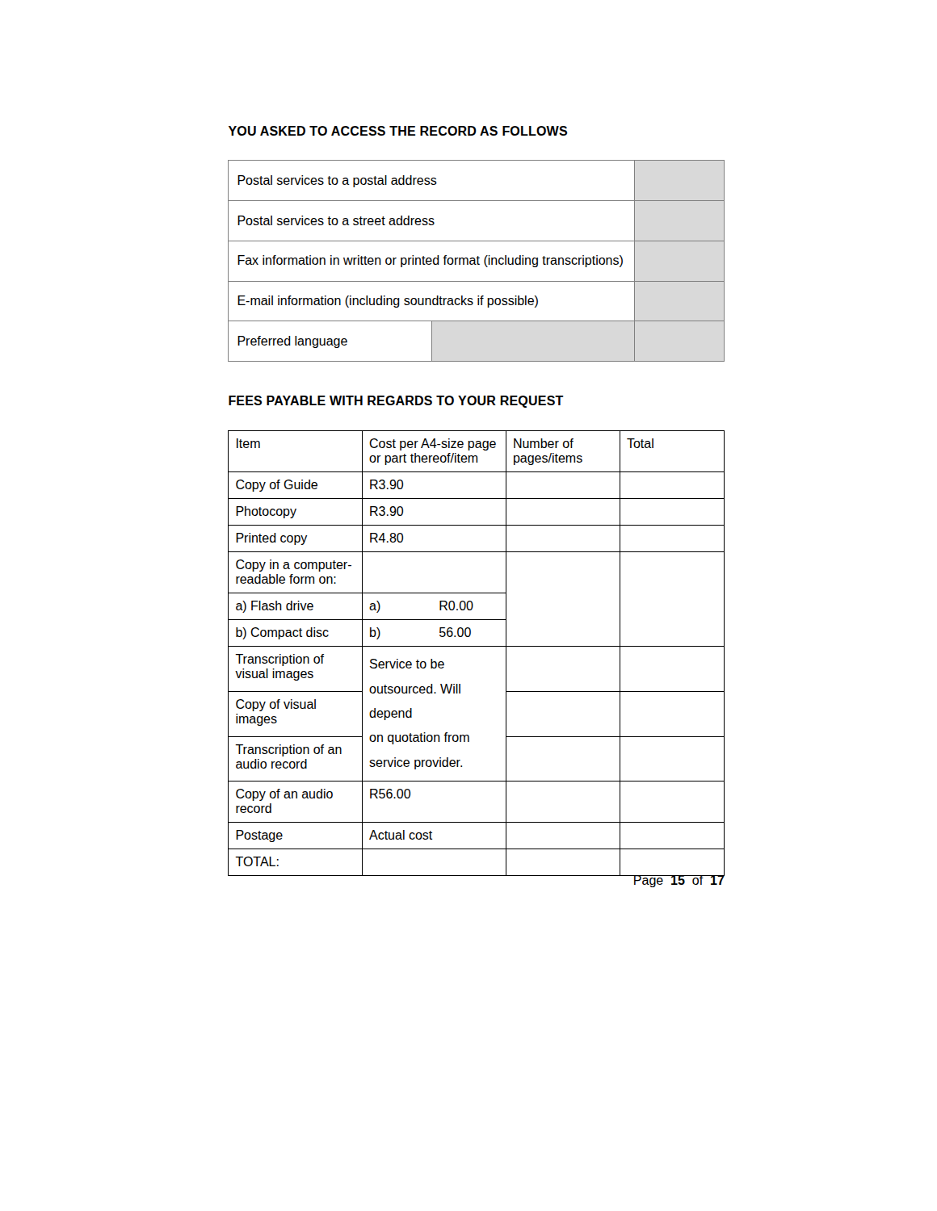YOU ASKED TO ACCESS THE RECORD AS FOLLOWS
| Postal services to a postal address | |
| Postal services to a street address | |
| Fax information in written or printed format (including transcriptions) | |
| E-mail information (including soundtracks if possible) | |
| Preferred language | | |
FEES PAYABLE WITH REGARDS TO YOUR REQUEST
| Item | Cost per A4-size page or part thereof/item | Number of pages/items | Total |
| Copy of Guide | R3.90 | | |
| Photocopy | R3.90 | | |
| Printed copy | R4.80 | | |
| Copy in a computer-readable form on: | | | |
| a) Flash drive | a) R0.00 |
| b) Compact disc | b) 56.00 |
| Transcription of visual images | Service to be outsourced. Will depend on quotation from service provider. | | |
| Copy of visual images | | |
| Transcription of an audio record | | |
| Copy of an audio record | R56.00 | | |
| Postage | Actual cost | | |
| TOTAL: | | | |
Page 15 of 17